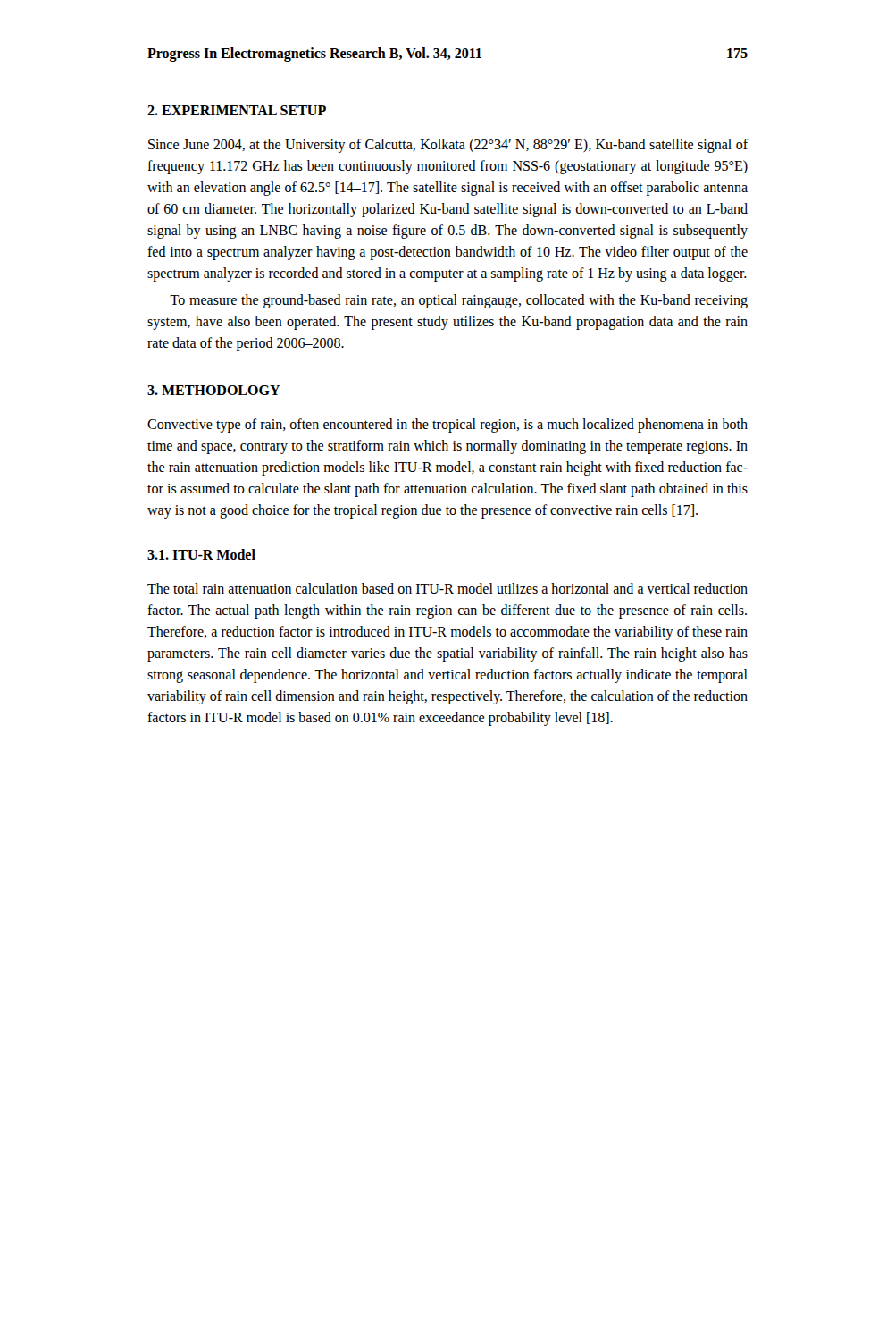Progress In Electromagnetics Research B, Vol. 34, 2011 175
2. EXPERIMENTAL SETUP
Since June 2004, at the University of Calcutta, Kolkata (22°34′ N, 88°29′ E), Ku-band satellite signal of frequency 11.172 GHz has been continuously monitored from NSS-6 (geostationary at longitude 95°E) with an elevation angle of 62.5° [14–17]. The satellite signal is received with an offset parabolic antenna of 60 cm diameter. The horizontally polarized Ku-band satellite signal is down-converted to an L-band signal by using an LNBC having a noise figure of 0.5 dB. The down-converted signal is subsequently fed into a spectrum analyzer having a post-detection bandwidth of 10 Hz. The video filter output of the spectrum analyzer is recorded and stored in a computer at a sampling rate of 1 Hz by using a data logger.
To measure the ground-based rain rate, an optical raingauge, collocated with the Ku-band receiving system, have also been operated. The present study utilizes the Ku-band propagation data and the rain rate data of the period 2006–2008.
3. METHODOLOGY
Convective type of rain, often encountered in the tropical region, is a much localized phenomena in both time and space, contrary to the stratiform rain which is normally dominating in the temperate regions. In the rain attenuation prediction models like ITU-R model, a constant rain height with fixed reduction factor is assumed to calculate the slant path for attenuation calculation. The fixed slant path obtained in this way is not a good choice for the tropical region due to the presence of convective rain cells [17].
3.1. ITU-R Model
The total rain attenuation calculation based on ITU-R model utilizes a horizontal and a vertical reduction factor. The actual path length within the rain region can be different due to the presence of rain cells. Therefore, a reduction factor is introduced in ITU-R models to accommodate the variability of these rain parameters. The rain cell diameter varies due the spatial variability of rainfall. The rain height also has strong seasonal dependence. The horizontal and vertical reduction factors actually indicate the temporal variability of rain cell dimension and rain height, respectively. Therefore, the calculation of the reduction factors in ITU-R model is based on 0.01% rain exceedance probability level [18].